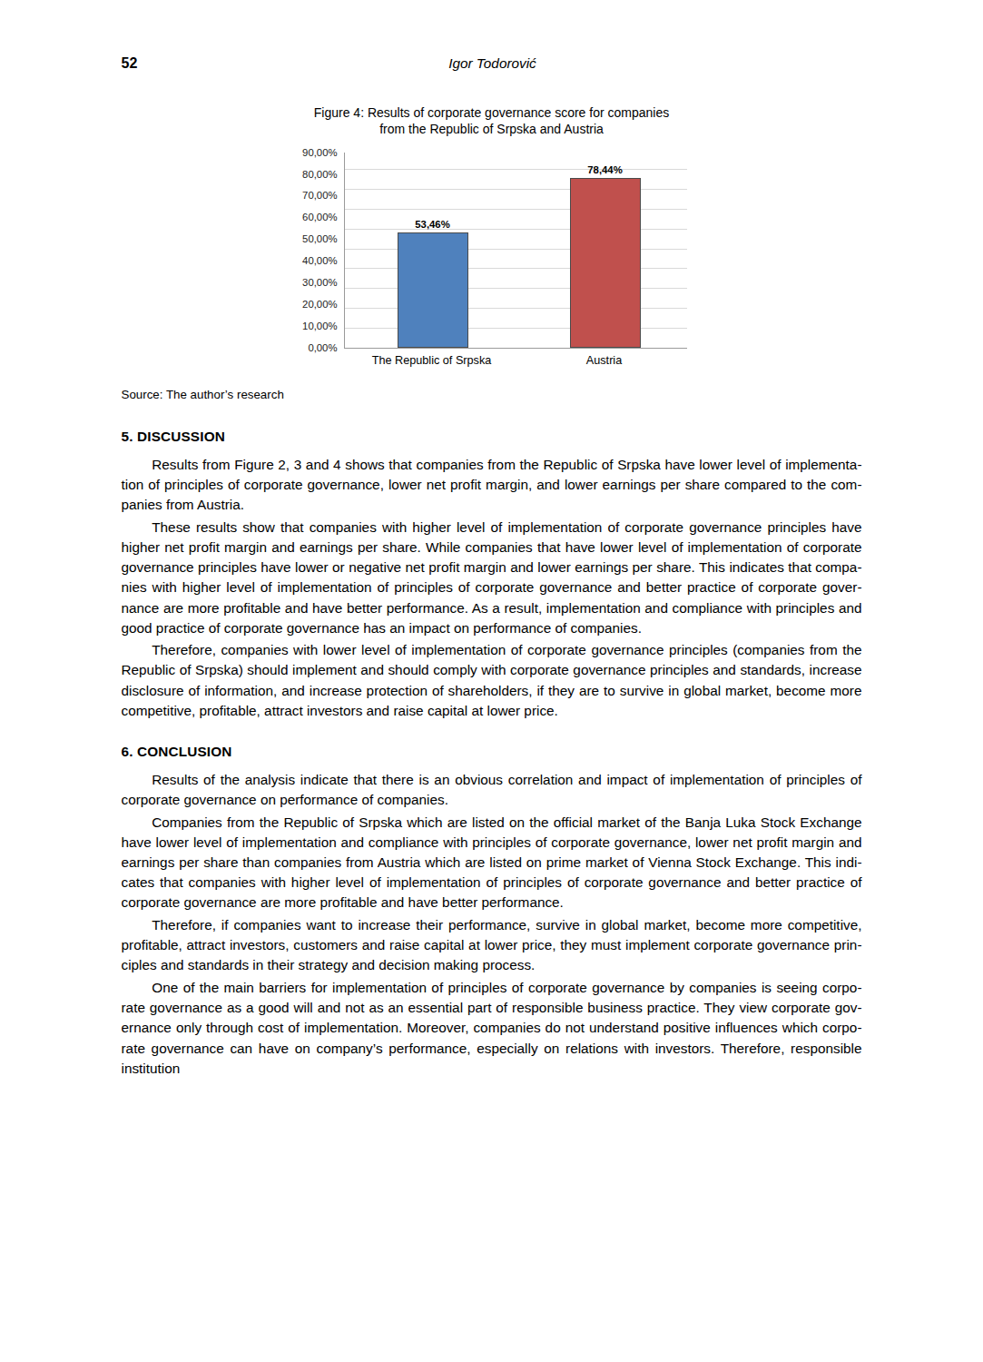52
Igor Todorović
Figure 4: Results of corporate governance score for companies
from the Republic of Srpska and Austria
90,00% 80,00% 70,00% 60,00% 50,00% 40,00% 30,00% 20,00% 10,00% 0,00%
53,46%
78,44%
The Republic of Srpska Austria
Source: The author’s research
5. DISCUSSION
Results from Figure 2, 3 and 4 shows that companies from the Republic of Srpska have lower level of implementation of principles of corporate governance, lower net profit margin, and lower earnings per share compared to the companies from Austria.
These results show that companies with higher level of implementation of corporate governance principles have higher net profit margin and earnings per share. While companies that have lower level of implementation of corporate governance principles have lower or negative net profit margin and lower earnings per share. This indicates that companies with higher level of implementation of principles of corporate governance and better practice of corporate governance are more profitable and have better performance. As a result, implementation and compliance with principles and good practice of corporate governance has an impact on performance of companies.
Therefore, companies with lower level of implementation of corporate governance principles (companies from the Republic of Srpska) should implement and should comply with corporate governance principles and standards, increase disclosure of information, and increase protection of shareholders, if they are to survive in global market, become more competitive, profitable, attract investors and raise capital at lower price.
6. CONCLUSION
Results of the analysis indicate that there is an obvious correlation and impact of implementation of principles of corporate governance on performance of companies.
Companies from the Republic of Srpska which are listed on the official market of the Banja Luka Stock Exchange have lower level of implementation and compliance with principles of corporate governance, lower net profit margin and earnings per share than companies from Austria which are listed on prime market of Vienna Stock Exchange. This indicates that companies with higher level of implementation of principles of corporate governance and better practice of corporate governance are more profitable and have better performance.
Therefore, if companies want to increase their performance, survive in global market, become more competitive, profitable, attract investors, customers and raise capital at lower price, they must implement corporate governance principles and standards in their strategy and decision making process.
One of the main barriers for implementation of principles of corporate governance by companies is seeing corporate governance as a good will and not as an essential part of responsible business practice. They view corporate governance only through cost of implementation. Moreover, companies do not understand positive influences which corporate governance can have on company’s performance, especially on relations with investors. Therefore, responsible institution